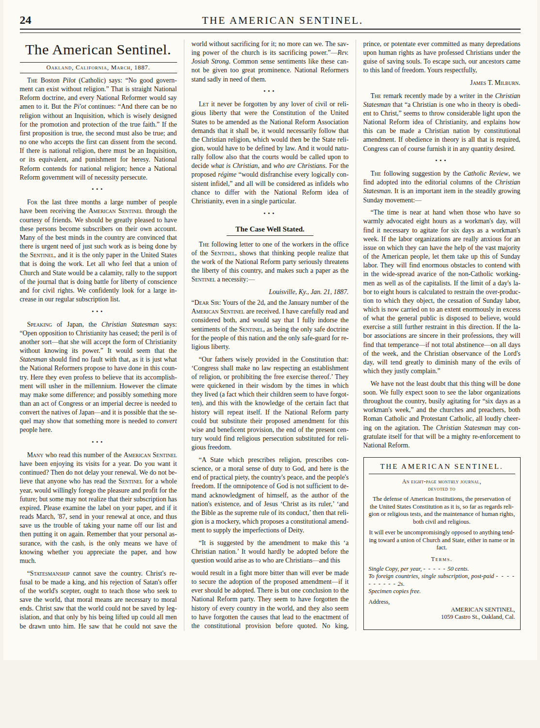24 The American Sentinel.
The American Sentinel.
Oakland, California, March, 1887.
The Boston Pilot (Catholic) says: “No good government can exist without religion.” That is straight National Reform doctrine, and every National Reformer would say amen to it. But the Pi'ot continues: “And there can be no religion without an Inquisition, which is wisely designed for the promotion and protection of the true faith.” If the first proposition is true, the second must also be true; and no one who accepts the first can dissent from the second. If there is national religion, there must be an Inquisition, or its equivalent, and punishment for heresy. National Reform contends for national religion; hence a National Reform government will of necessity persecute.
•••
For the last three months a large number of people have been receiving the American Sentinel through the courtesy of friends. We should be greatly pleased to have these persons become subscribers on their own account. Many of the best minds in the country are convinced that there is urgent need of just such work as is being done by the Sentinel, and it is the only paper in the United States that is doing the work. Let all who feel that a union of Church and State would be a calamity, rally to the support of the journal that is doing battle for liberty of conscience and for civil rights. We confidently look for a large increase in our regular subscription list.
•••
Speaking of Japan, the Christian Statesman says: “Open opposition to Christianity has ceased; the peril is of another sort—that she will accept the form of Christianity without knowing its power.” It would seem that the Statesman should find no fault with that, as it is just what the National Reformers propose to have done in this country. Here they even profess to believe that its accomplishment will usher in the millennium. However the climate may make some difference; and possibly something more than an act of Congress or an imperial decree is needed to convert the natives of Japan—and it is possible that the sequel may show that something more is needed to convert people here.
•••
Many who read this number of the American Sentinel have been enjoying its visits for a year. Do you want it continued? Then do not delay your renewal. We do not believe that anyone who has read the Sentinel for a whole year, would willingly forego the pleasure and profit for the future; but some may not realize that their subscription has expired. Please examine the label on your paper, and if it reads March, '87, send in your renewal at once, and thus save us the trouble of taking your name off our list and then putting it on again. Remember that your personal assurance, with the cash, is the only means we have of knowing whether you appreciate the paper, and how much.
“Statesmanship cannot save the country. Christ's refusal to be made a king, and his rejection of Satan's offer of the world's scepter, ought to teach those who seek to save the world, that moral means are necessary to moral ends. Christ saw that the world could not be saved by legislation, and that only by his being lifted up could all men be drawn unto him. He saw that he could not save the world without sacrificing for it; no more can we. The saving power of the church is its sacrificing power.”—Rev. Josiah Strong. Common sense sentiments like these cannot be given too great prominence. National Reformers stand sadly in need of them.
•••
Let it never be forgotten by any lover of civil or religious liberty that were the Constitution of the United States to be amended as the National Reform Association demands that it shall be, it would necessarily follow that the Christian religion, which would then be the State religion, would have to be defined by law. And it would naturally follow also that the courts would be called upon to decide what is Christian, and who are Christians. For the proposed régime “would disfranchise every logically consistent infidel,” and all will be considered as infidels who chance to differ with the National Reform idea of Christianity, even in a single particular.
•••
The Case Well Stated.
The following letter to one of the workers in the office of the Sentinel, shows that thinking people realize that the work of the National Reform party seriously threatens the liberty of this country, and makes such a paper as the Sentinel a necessity:—
Louisville, Ky., Jan. 21, 1887.
“Dear Sir: Yours of the 2d, and the January number of the American Sentinel are received. I have carefully read and considered both, and would say that I fully indorse the sentiments of the Sentinel, as being the only safe doctrine for the people of this nation and the only safe-guard for religious liberty.
“Our fathers wisely provided in the Constitution that: ‘Congress shall make no law respecting an establishment of religion, or prohibiting the free exercise thereof.’ They were quickened in their wisdom by the times in which they lived (a fact which their children seem to have forgotten), and this with the knowledge of the certain fact that history will repeat itself. If the National Reform party could but substitute their proposed amendment for this wise and beneficent provision, the end of the present century would find religious persecution substituted for religious freedom.
“A State which prescribes religion, prescribes conscience, or a moral sense of duty to God, and here is the end of practical piety, the country's peace, and the people's freedom. If the omnipotence of God is not sufficient to demand acknowledgment of himself, as the author of the nation's existence, and of Jesus ‘Christ as its ruler,’ ‘and the Bible as the supreme rule of its conduct,’ then that religion is a mockery, which proposes a constitutional amendment to supply the imperfections of Deity.
“It is suggested by the amendment to make this ‘a Christian nation.’ It would hardly be adopted before the question would arise as to who are Christians—and this
would result in a fight more bitter than will ever be made to secure the adoption of the proposed amendment—if it ever should be adopted. There is but one conclusion to the National Reform party. They seem to have forgotten the history of every country in the world, and they also seem to have forgotten the causes that lead to the enactment of the constitutional provision before quoted. No king, prince, or potentate ever committed as many depredations upon human rights as have professed Christians under the guise of saving souls. To escape such, our ancestors came to this land of freedom. Yours respectfully,
James T. Milburn.
The remark recently made by a writer in the Christian Statesman that “a Christian is one who in theory is obedient to Christ,” seems to throw considerable light upon the National Reform idea of Christianity, and explains how this can be made a Christian nation by constitutional amendment. If obedience in theory is all that is required, Congress can of course furnish it in any quantity desired.
•••
The following suggestion by the Catholic Review, we find adopted into the editorial columns of the Christian Statesman. It is an important item in the steadily growing Sunday movement:—
“The time is near at hand when those who have so warmly advocated eight hours as a workman's day, will find it necessary to agitate for six days as a workman's week. If the labor organizations are really anxious for an issue on which they can have the help of the vast majority of the American people, let them take up this of Sunday labor. They will find enormous obstacles to contend with in the wide-spread avarice of the non-Catholic workingmen as well as of the capitalists. If the limit of a day's labor to eight hours is calculated to restrain the over-production to which they object, the cessation of Sunday labor, which is now carried on to an extent enormously in excess of what the general public is disposed to believe, would exercise a still further restraint in this direction. If the labor associations are sincere in their professions, they will find that temperance—if not total abstinence—on all days of the week, and the Christian observance of the Lord's day, will tend greatly to diminish many of the evils of which they justly complain.”
We have not the least doubt that this thing will be done soon. We fully expect soon to see the labor organizations throughout the country, busily agitating for “six days as a workman's week,” and the churches and preachers, both Roman Catholic and Protestant Catholic, all loudly cheering on the agitation. The Christian Statesman may congratulate itself for that will be a mighty re-enforcement to National Reform.
THE AMERICAN SENTINEL.
An eight-page monthly journal,
devoted to
The defense of American Institutions, the preservation of the United States Constitution as it is, so far as regards religion or religious tests, and the maintenance of human rights, both civil and religious.
It will ever be uncompromisingly opposed to anything tending toward a union of Church and State, either in name or in fact.
Terms.
Single Copy, per year, - - - - - 50 cents.
To foreign countries, single subscription, post-paid - - - - - - - - - - 2s.
Specimen copies free.
Address, AMERICAN SENTINEL,
1059 Castro St., Oakland, Cal.